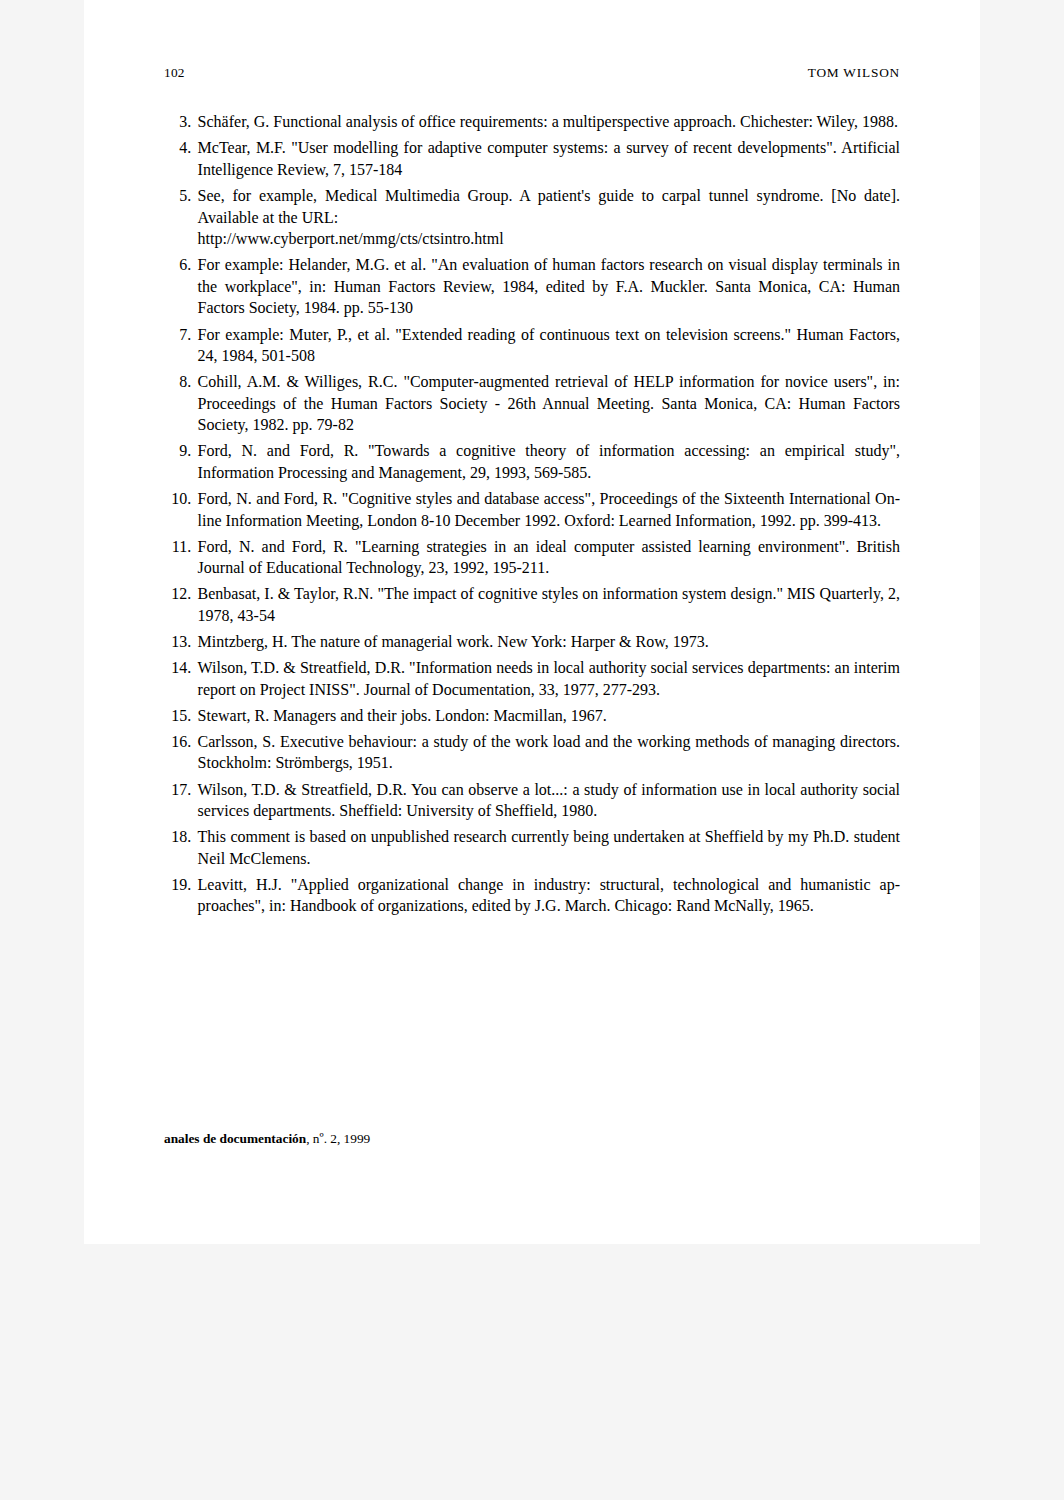102 Tom Wilson
Schäfer, G. Functional analysis of office requirements: a multiperspective approach. Chichester: Wiley, 1988.
McTear, M.F. "User modelling for adaptive computer systems: a survey of recent developments". Artificial Intelligence Review, 7, 157-184
See, for example, Medical Multimedia Group. A patient's guide to carpal tunnel syndrome. [No date]. Available at the URL:
http://www.cyberport.net/mmg/cts/ctsintro.html
For example: Helander, M.G. et al. "An evaluation of human factors research on visual display terminals in the workplace", in: Human Factors Review, 1984, edited by F.A. Muckler. Santa Monica, CA: Human Factors Society, 1984. pp. 55-130
For example: Muter, P., et al. "Extended reading of continuous text on television screens." Human Factors, 24, 1984, 501-508
Cohill, A.M. & Williges, R.C. "Computer-augmented retrieval of HELP information for novice users", in: Proceedings of the Human Factors Society - 26th Annual Meeting. Santa Monica, CA: Human Factors Society, 1982. pp. 79-82
Ford, N. and Ford, R. "Towards a cognitive theory of information accessing: an empirical study", Information Processing and Management, 29, 1993, 569-585.
Ford, N. and Ford, R. "Cognitive styles and database access", Proceedings of the Sixteenth International On-line Information Meeting, London 8-10 December 1992. Oxford: Learned Information, 1992. pp. 399-413.
Ford, N. and Ford, R. "Learning strategies in an ideal computer assisted learning environment". British Journal of Educational Technology, 23, 1992, 195-211.
Benbasat, I. & Taylor, R.N. "The impact of cognitive styles on information system design." MIS Quarterly, 2, 1978, 43-54
Mintzberg, H. The nature of managerial work. New York: Harper & Row, 1973.
Wilson, T.D. & Streatfield, D.R. "Information needs in local authority social services departments: an interim report on Project INISS". Journal of Documentation, 33, 1977, 277-293.
Stewart, R. Managers and their jobs. London: Macmillan, 1967.
Carlsson, S. Executive behaviour: a study of the work load and the working methods of managing directors. Stockholm: Strömbergs, 1951.
Wilson, T.D. & Streatfield, D.R. You can observe a lot...: a study of information use in local authority social services departments. Sheffield: University of Sheffield, 1980.
This comment is based on unpublished research currently being undertaken at Sheffield by my Ph.D. student Neil McClemens.
Leavitt, H.J. "Applied organizational change in industry: structural, technological and humanistic approaches", in: Handbook of organizations, edited by J.G. March. Chicago: Rand McNally, 1965.
anales de documentación, nº. 2, 1999